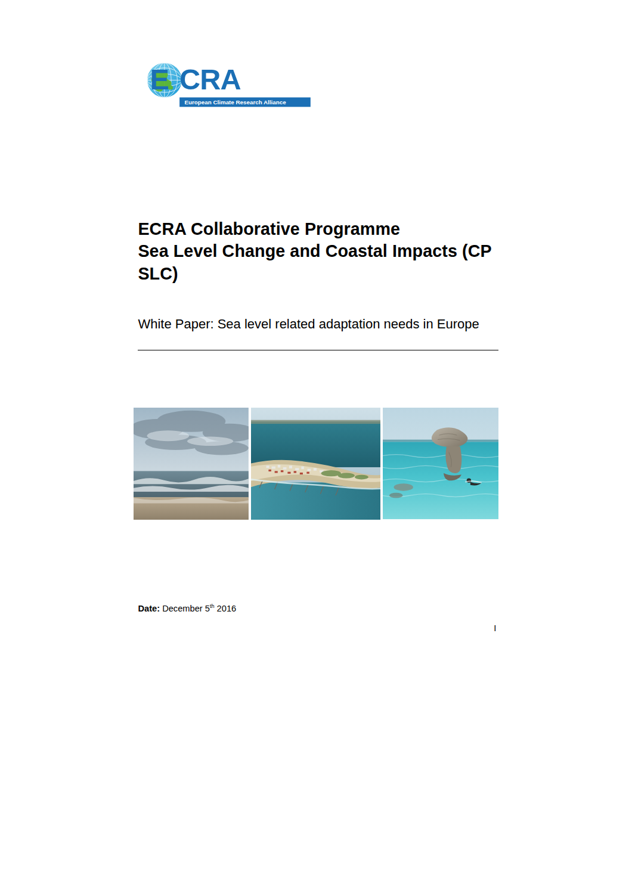CRA E European Climate Research Alliance
ECRA Collaborative Programme
Sea Level Change and Coastal Impacts (CP SLC)
White Paper: Sea level related adaptation needs in Europe
Date: December 5th 2016
I